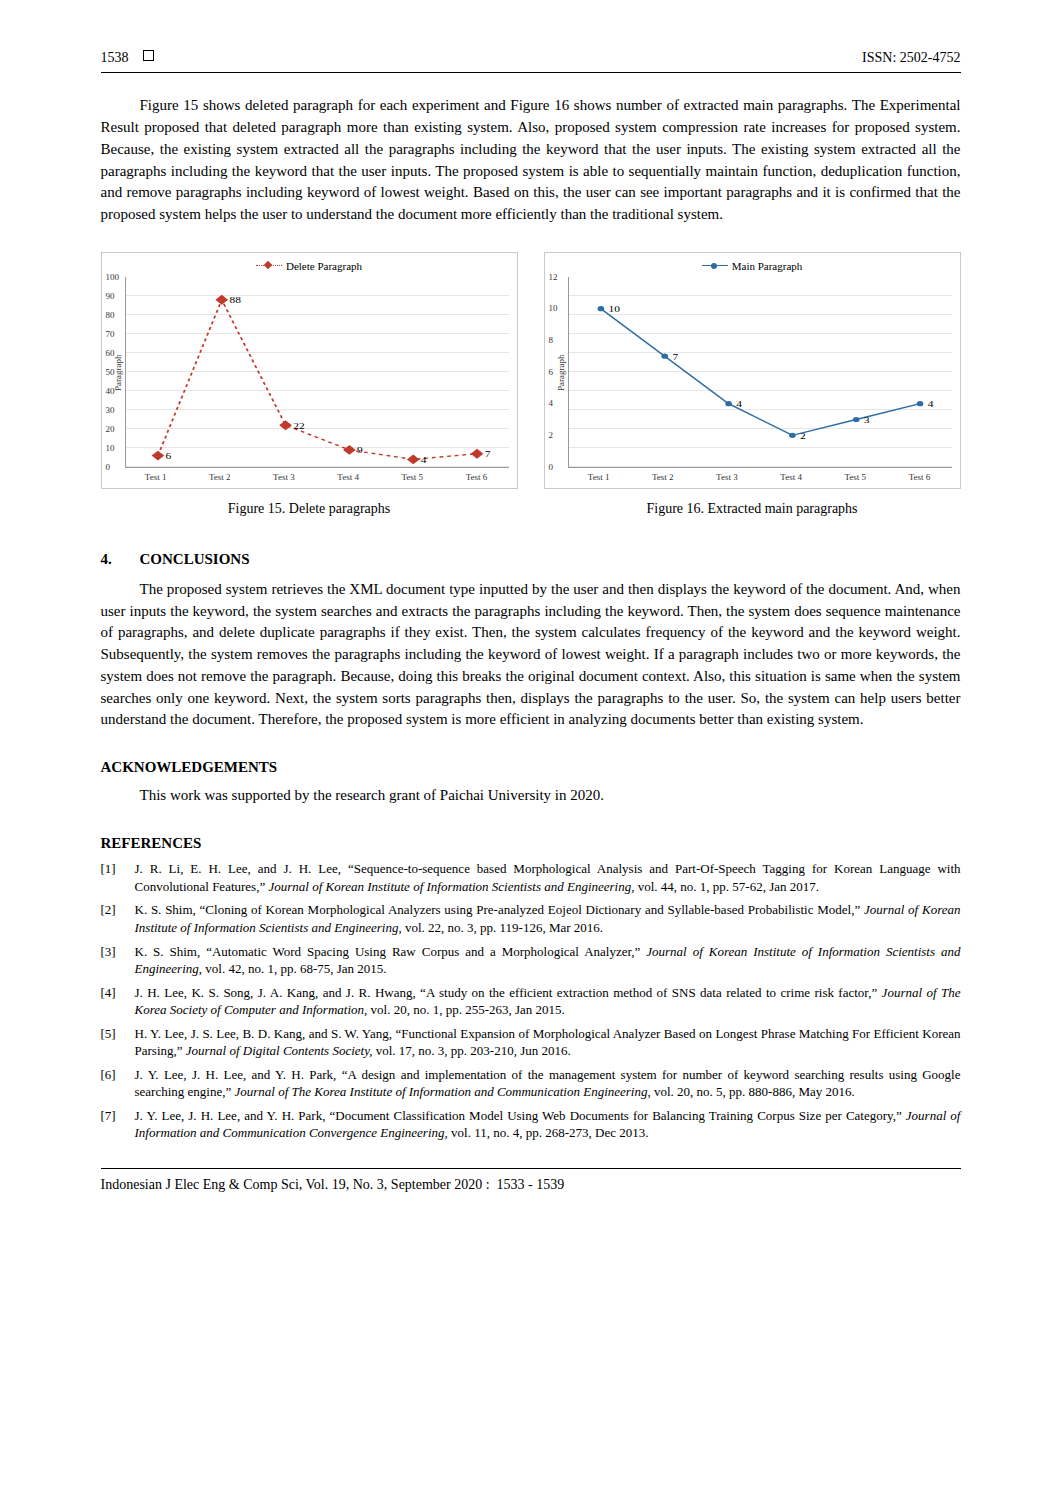1538
ISSN: 2502-4752
Figure 15 shows deleted paragraph for each experiment and Figure 16 shows number of extracted main paragraphs. The Experimental Result proposed that deleted paragraph more than existing system. Also, proposed system compression rate increases for proposed system. Because, the existing system extracted all the paragraphs including the keyword that the user inputs. The existing system extracted all the paragraphs including the keyword that the user inputs. The proposed system is able to sequentially maintain function, deduplication function, and remove paragraphs including keyword of lowest weight. Based on this, the user can see important paragraphs and it is confirmed that the proposed system helps the user to understand the document more efficiently than the traditional system.
Delete Paragraph
Paragraph
100 90 80 70 60 50 40 30 20 10 0 data: 6, 88, 22, 9, 4, 7 (max 100) 6 88 22 9 4 7
Test 1 Test 2 Test 3 Test 4 Test 5 Test 6
Figure 15. Delete paragraphs
Main Paragraph
Paragraph
12 10 8 6 4 2 0 data: 10, 7, 4, 2, 3, 4 (max 12) 10 7 4 2 3 4
Test 1 Test 2 Test 3 Test 4 Test 5 Test 6
Figure 16. Extracted main paragraphs
4. CONCLUSIONS
The proposed system retrieves the XML document type inputted by the user and then displays the keyword of the document. And, when user inputs the keyword, the system searches and extracts the paragraphs including the keyword. Then, the system does sequence maintenance of paragraphs, and delete duplicate paragraphs if they exist. Then, the system calculates frequency of the keyword and the keyword weight. Subsequently, the system removes the paragraphs including the keyword of lowest weight. If a paragraph includes two or more keywords, the system does not remove the paragraph. Because, doing this breaks the original document context. Also, this situation is same when the system searches only one keyword. Next, the system sorts paragraphs then, displays the paragraphs to the user. So, the system can help users better understand the document. Therefore, the proposed system is more efficient in analyzing documents better than existing system.
ACKNOWLEDGEMENTS
This work was supported by the research grant of Paichai University in 2020.
REFERENCES
[1]
J. R. Li, E. H. Lee, and J. H. Lee, “Sequence-to-sequence based Morphological Analysis and Part-Of-Speech Tagging for Korean Language with Convolutional Features,” Journal of Korean Institute of Information Scientists and Engineering, vol. 44, no. 1, pp. 57-62, Jan 2017.
[2]
K. S. Shim, “Cloning of Korean Morphological Analyzers using Pre-analyzed Eojeol Dictionary and Syllable-based Probabilistic Model,” Journal of Korean Institute of Information Scientists and Engineering, vol. 22, no. 3, pp. 119-126, Mar 2016.
[3]
K. S. Shim, “Automatic Word Spacing Using Raw Corpus and a Morphological Analyzer,” Journal of Korean Institute of Information Scientists and Engineering, vol. 42, no. 1, pp. 68-75, Jan 2015.
[4]
J. H. Lee, K. S. Song, J. A. Kang, and J. R. Hwang, “A study on the efficient extraction method of SNS data related to crime risk factor,” Journal of The Korea Society of Computer and Information, vol. 20, no. 1, pp. 255-263, Jan 2015.
[5]
H. Y. Lee, J. S. Lee, B. D. Kang, and S. W. Yang, “Functional Expansion of Morphological Analyzer Based on Longest Phrase Matching For Efficient Korean Parsing,” Journal of Digital Contents Society, vol. 17, no. 3, pp. 203-210, Jun 2016.
[6]
J. Y. Lee, J. H. Lee, and Y. H. Park, “A design and implementation of the management system for number of keyword searching results using Google searching engine,” Journal of The Korea Institute of Information and Communication Engineering, vol. 20, no. 5, pp. 880-886, May 2016.
[7]
J. Y. Lee, J. H. Lee, and Y. H. Park, “Document Classification Model Using Web Documents for Balancing Training Corpus Size per Category,” Journal of Information and Communication Convergence Engineering, vol. 11, no. 4, pp. 268-273, Dec 2013.
Indonesian J Elec Eng & Comp Sci, Vol. 19, No. 3, September 2020 : 1533 - 1539